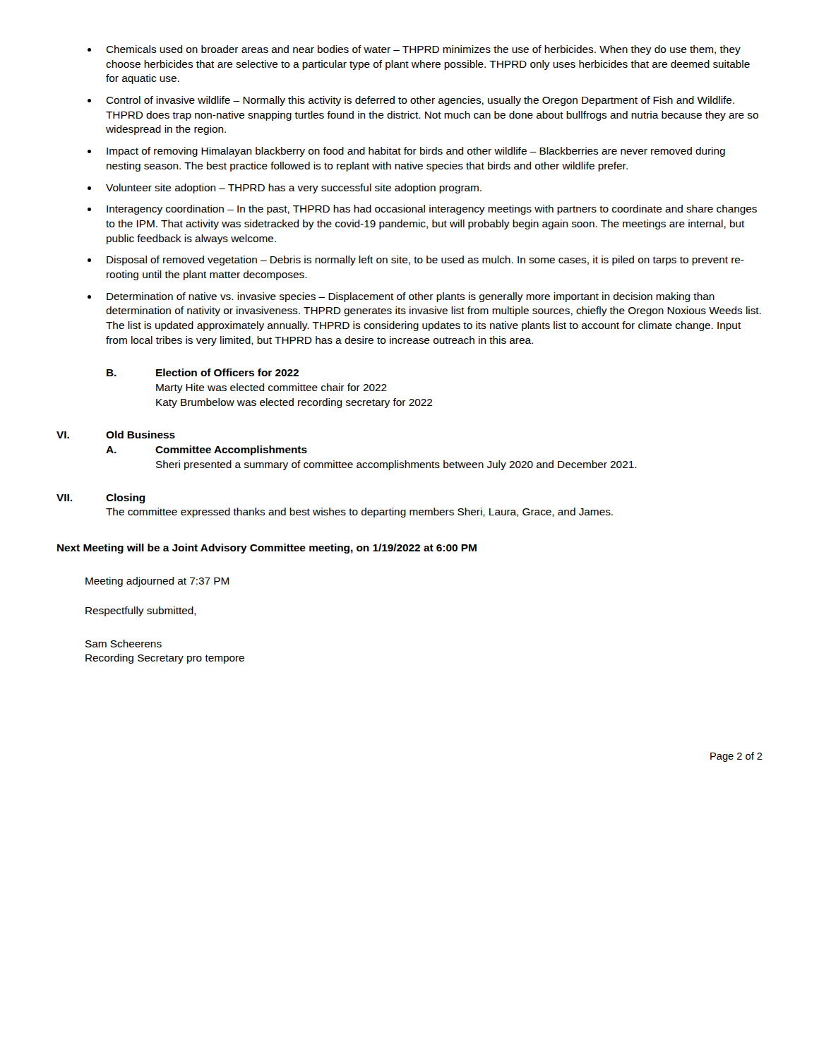Chemicals used on broader areas and near bodies of water – THPRD minimizes the use of herbicides. When they do use them, they choose herbicides that are selective to a particular type of plant where possible. THPRD only uses herbicides that are deemed suitable for aquatic use.
Control of invasive wildlife – Normally this activity is deferred to other agencies, usually the Oregon Department of Fish and Wildlife. THPRD does trap non-native snapping turtles found in the district. Not much can be done about bullfrogs and nutria because they are so widespread in the region.
Impact of removing Himalayan blackberry on food and habitat for birds and other wildlife – Blackberries are never removed during nesting season. The best practice followed is to replant with native species that birds and other wildlife prefer.
Volunteer site adoption – THPRD has a very successful site adoption program.
Interagency coordination – In the past, THPRD has had occasional interagency meetings with partners to coordinate and share changes to the IPM. That activity was sidetracked by the covid-19 pandemic, but will probably begin again soon. The meetings are internal, but public feedback is always welcome.
Disposal of removed vegetation – Debris is normally left on site, to be used as mulch. In some cases, it is piled on tarps to prevent re-rooting until the plant matter decomposes.
Determination of native vs. invasive species – Displacement of other plants is generally more important in decision making than determination of nativity or invasiveness. THPRD generates its invasive list from multiple sources, chiefly the Oregon Noxious Weeds list. The list is updated approximately annually. THPRD is considering updates to its native plants list to account for climate change. Input from local tribes is very limited, but THPRD has a desire to increase outreach in this area.
B.
Election of Officers for 2022
Marty Hite was elected committee chair for 2022
Katy Brumbelow was elected recording secretary for 2022
VI.
Old Business
A.
Committee Accomplishments
Sheri presented a summary of committee accomplishments between July 2020 and December 2021.
VII.
Closing
The committee expressed thanks and best wishes to departing members Sheri, Laura, Grace, and James.
Next Meeting will be a Joint Advisory Committee meeting, on 1/19/2022 at 6:00 PM
Meeting adjourned at 7:37 PM
Respectfully submitted,
Sam Scheerens
Recording Secretary pro tempore
Page 2 of 2